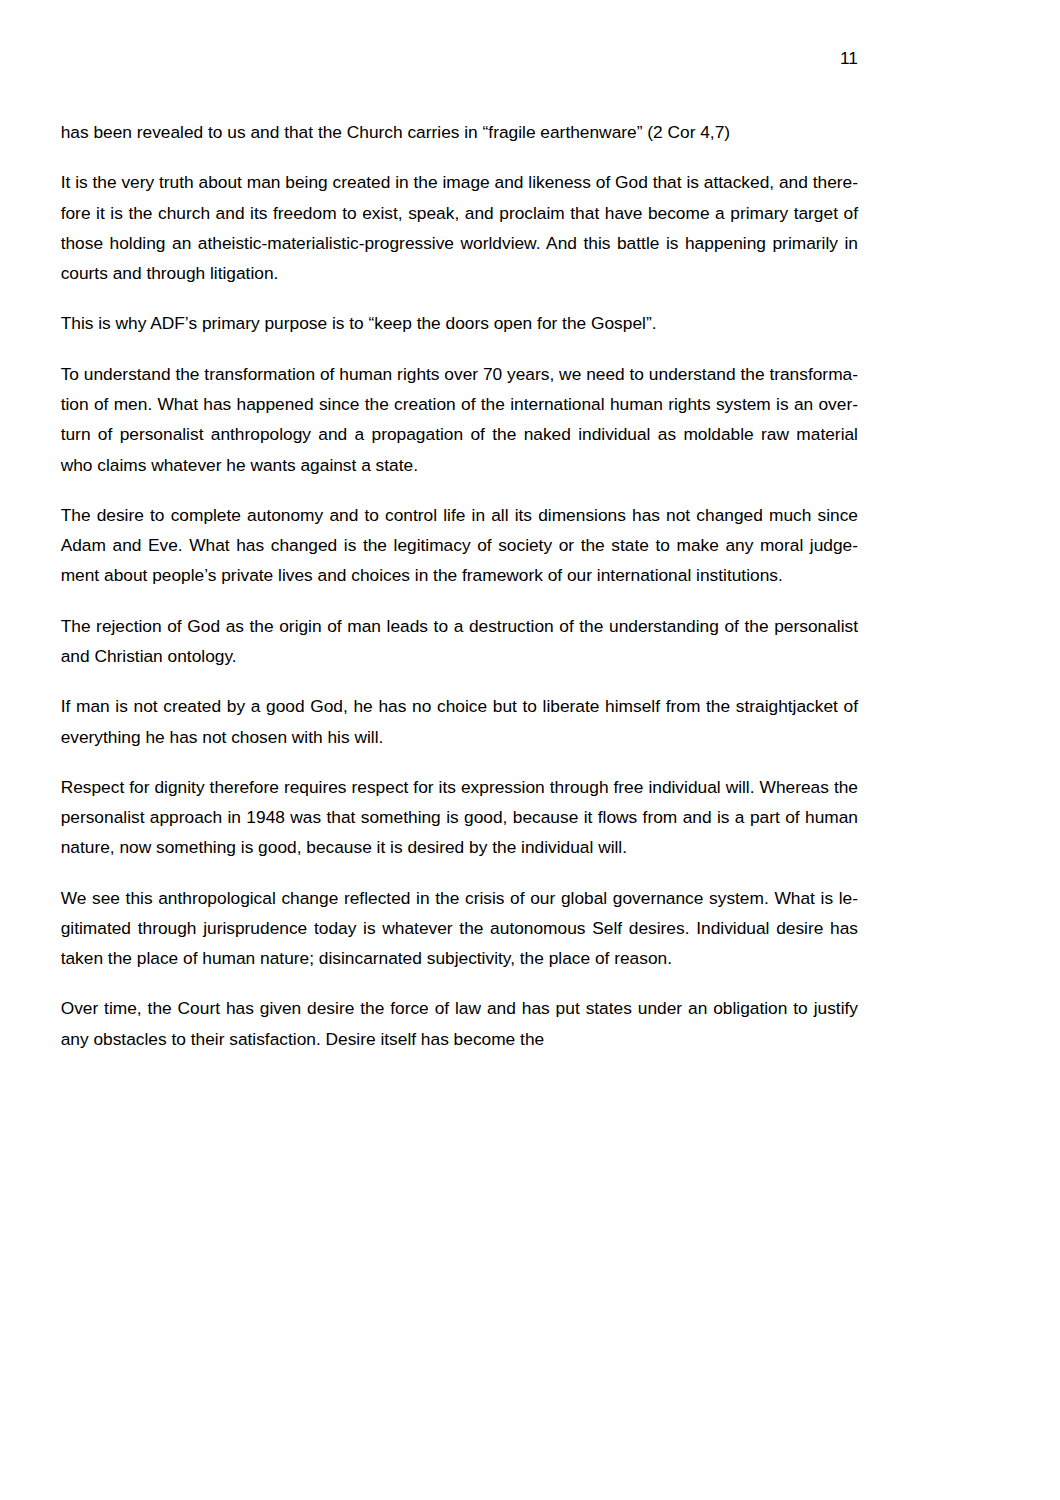11
has been revealed to us and that the Church carries in “fragile earthenware” (2 Cor 4,7)
It is the very truth about man being created in the image and likeness of God that is attacked, and therefore it is the church and its freedom to exist, speak, and proclaim that have become a primary target of those holding an atheistic-materialistic-progressive worldview. And this battle is happening primarily in courts and through litigation.
This is why ADF’s primary purpose is to “keep the doors open for the Gospel”.
To understand the transformation of human rights over 70 years, we need to understand the transformation of men. What has happened since the creation of the international human rights system is an overturn of personalist anthropology and a propagation of the naked individual as moldable raw material who claims whatever he wants against a state.
The desire to complete autonomy and to control life in all its dimensions has not changed much since Adam and Eve. What has changed is the legitimacy of society or the state to make any moral judgement about people’s private lives and choices in the framework of our international institutions.
The rejection of God as the origin of man leads to a destruction of the understanding of the personalist and Christian ontology.
If man is not created by a good God, he has no choice but to liberate himself from the straightjacket of everything he has not chosen with his will.
Respect for dignity therefore requires respect for its expression through free individual will. Whereas the personalist approach in 1948 was that something is good, because it flows from and is a part of human nature, now something is good, because it is desired by the individual will.
We see this anthropological change reflected in the crisis of our global governance system. What is legitimated through jurisprudence today is whatever the autonomous Self desires. Individual desire has taken the place of human nature; disincarnated subjectivity, the place of reason.
Over time, the Court has given desire the force of law and has put states under an obligation to justify any obstacles to their satisfaction. Desire itself has become the